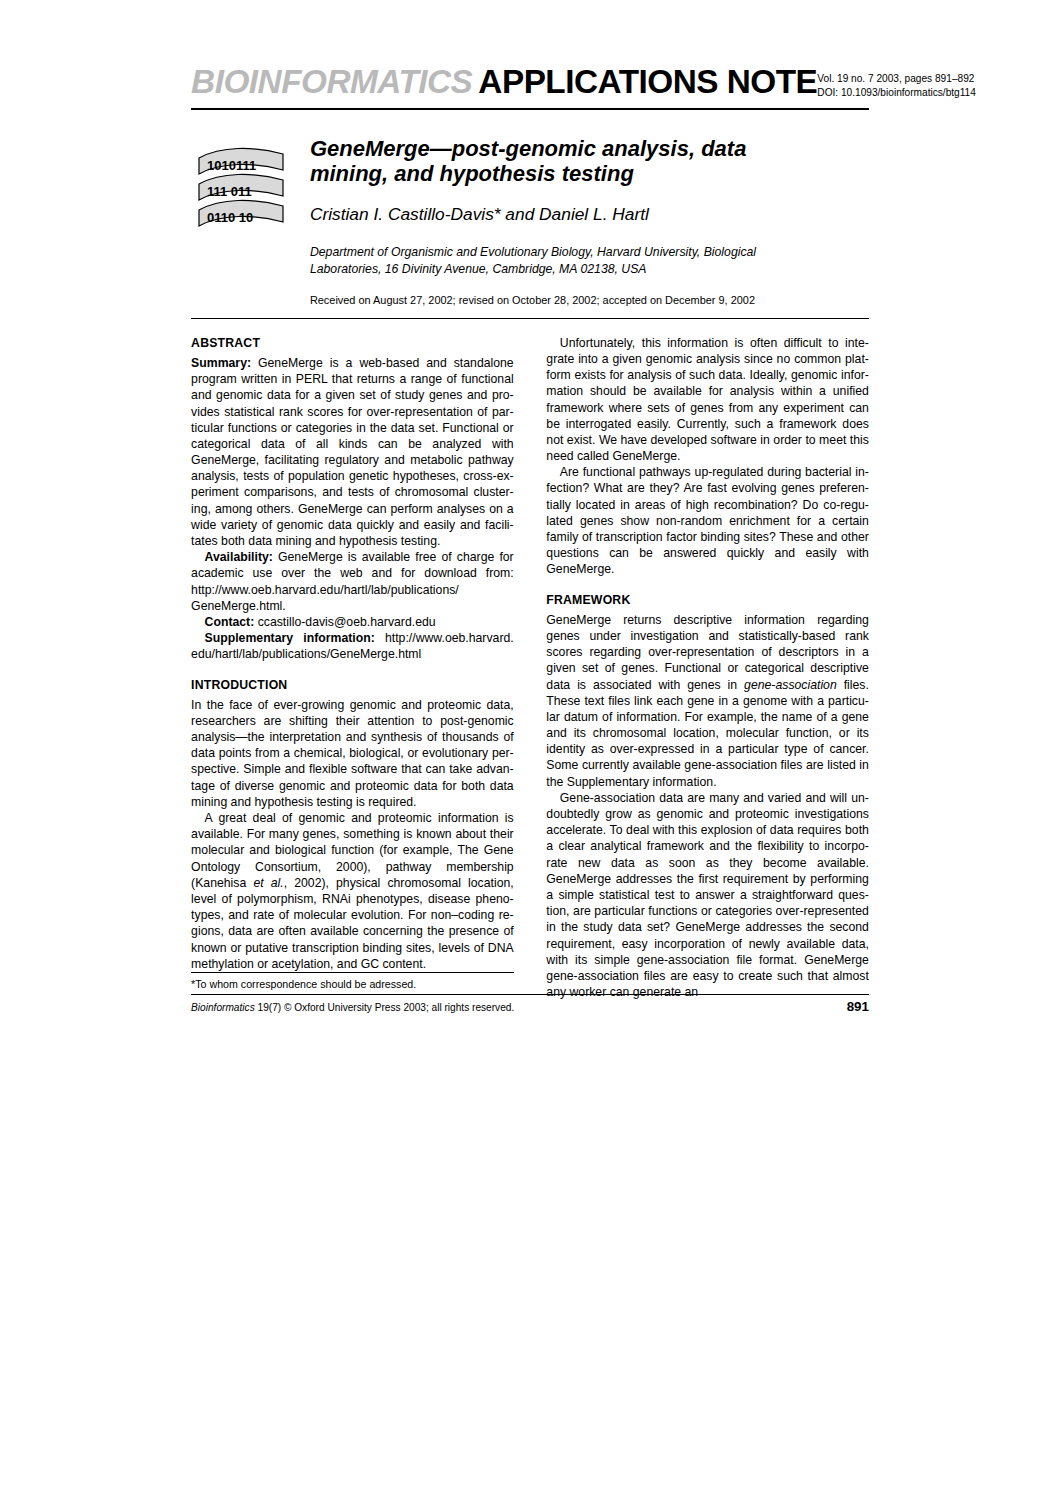BIOINFORMATICS APPLICATIONS NOTE
Vol. 19 no. 7 2003, pages 891–892
DOI: 10.1093/bioinformatics/btg114
1010111 111 011 0110 10
GeneMerge—post-genomic analysis, data
mining, and hypothesis testing
Cristian I. Castillo-Davis* and Daniel L. Hartl
Department of Organismic and Evolutionary Biology, Harvard University, Biological
Laboratories, 16 Divinity Avenue, Cambridge, MA 02138, USA
Received on August 27, 2002; revised on October 28, 2002; accepted on December 9, 2002
Abstract
Summary: GeneMerge is a web-based and standalone program written in PERL that returns a range of functional and genomic data for a given set of study genes and provides statistical rank scores for over-representation of particular functions or categories in the data set. Functional or categorical data of all kinds can be analyzed with GeneMerge, facilitating regulatory and metabolic pathway analysis, tests of population genetic hypotheses, cross-experiment comparisons, and tests of chromosomal clustering, among others. GeneMerge can perform analyses on a wide variety of genomic data quickly and easily and facilitates both data mining and hypothesis testing.
Availability: GeneMerge is available free of charge for academic use over the web and for download from: http://www.oeb.harvard.edu/hartl/lab/publications/ GeneMerge.html.
Contact: ccastillo-davis@oeb.harvard.edu
Supplementary information: http://www.oeb.harvard. edu/hartl/lab/publications/GeneMerge.html
Introduction
In the face of ever-growing genomic and proteomic data, researchers are shifting their attention to post-genomic analysis—the interpretation and synthesis of thousands of data points from a chemical, biological, or evolutionary perspective. Simple and flexible software that can take advantage of diverse genomic and proteomic data for both data mining and hypothesis testing is required.
A great deal of genomic and proteomic information is available. For many genes, something is known about their molecular and biological function (for example, The Gene Ontology Consortium, 2000), pathway membership (Kanehisa et al., 2002), physical chromosomal location, level of polymorphism, RNAi phenotypes, disease phenotypes, and rate of molecular evolution. For non–coding regions, data are often available concerning the presence of known or putative transcription binding sites, levels of DNA methylation or acetylation, and GC content.
*To whom correspondence should be adressed.
Unfortunately, this information is often difficult to integrate into a given genomic analysis since no common platform exists for analysis of such data. Ideally, genomic information should be available for analysis within a unified framework where sets of genes from any experiment can be interrogated easily. Currently, such a framework does not exist. We have developed software in order to meet this need called GeneMerge.
Are functional pathways up-regulated during bacterial infection? What are they? Are fast evolving genes preferentially located in areas of high recombination? Do co-regulated genes show non-random enrichment for a certain family of transcription factor binding sites? These and other questions can be answered quickly and easily with GeneMerge.
Framework
GeneMerge returns descriptive information regarding genes under investigation and statistically-based rank scores regarding over-representation of descriptors in a given set of genes. Functional or categorical descriptive data is associated with genes in gene-association files. These text files link each gene in a genome with a particular datum of information. For example, the name of a gene and its chromosomal location, molecular function, or its identity as over-expressed in a particular type of cancer. Some currently available gene-association files are listed in the Supplementary information.
Gene-association data are many and varied and will undoubtedly grow as genomic and proteomic investigations accelerate. To deal with this explosion of data requires both a clear analytical framework and the flexibility to incorporate new data as soon as they become available. GeneMerge addresses the first requirement by performing a simple statistical test to answer a straightforward question, are particular functions or categories over-represented in the study data set? GeneMerge addresses the second requirement, easy incorporation of newly available data, with its simple gene-association file format. GeneMerge gene-association files are easy to create such that almost any worker can generate an
Bioinformatics 19(7) © Oxford University Press 2003; all rights reserved.
891